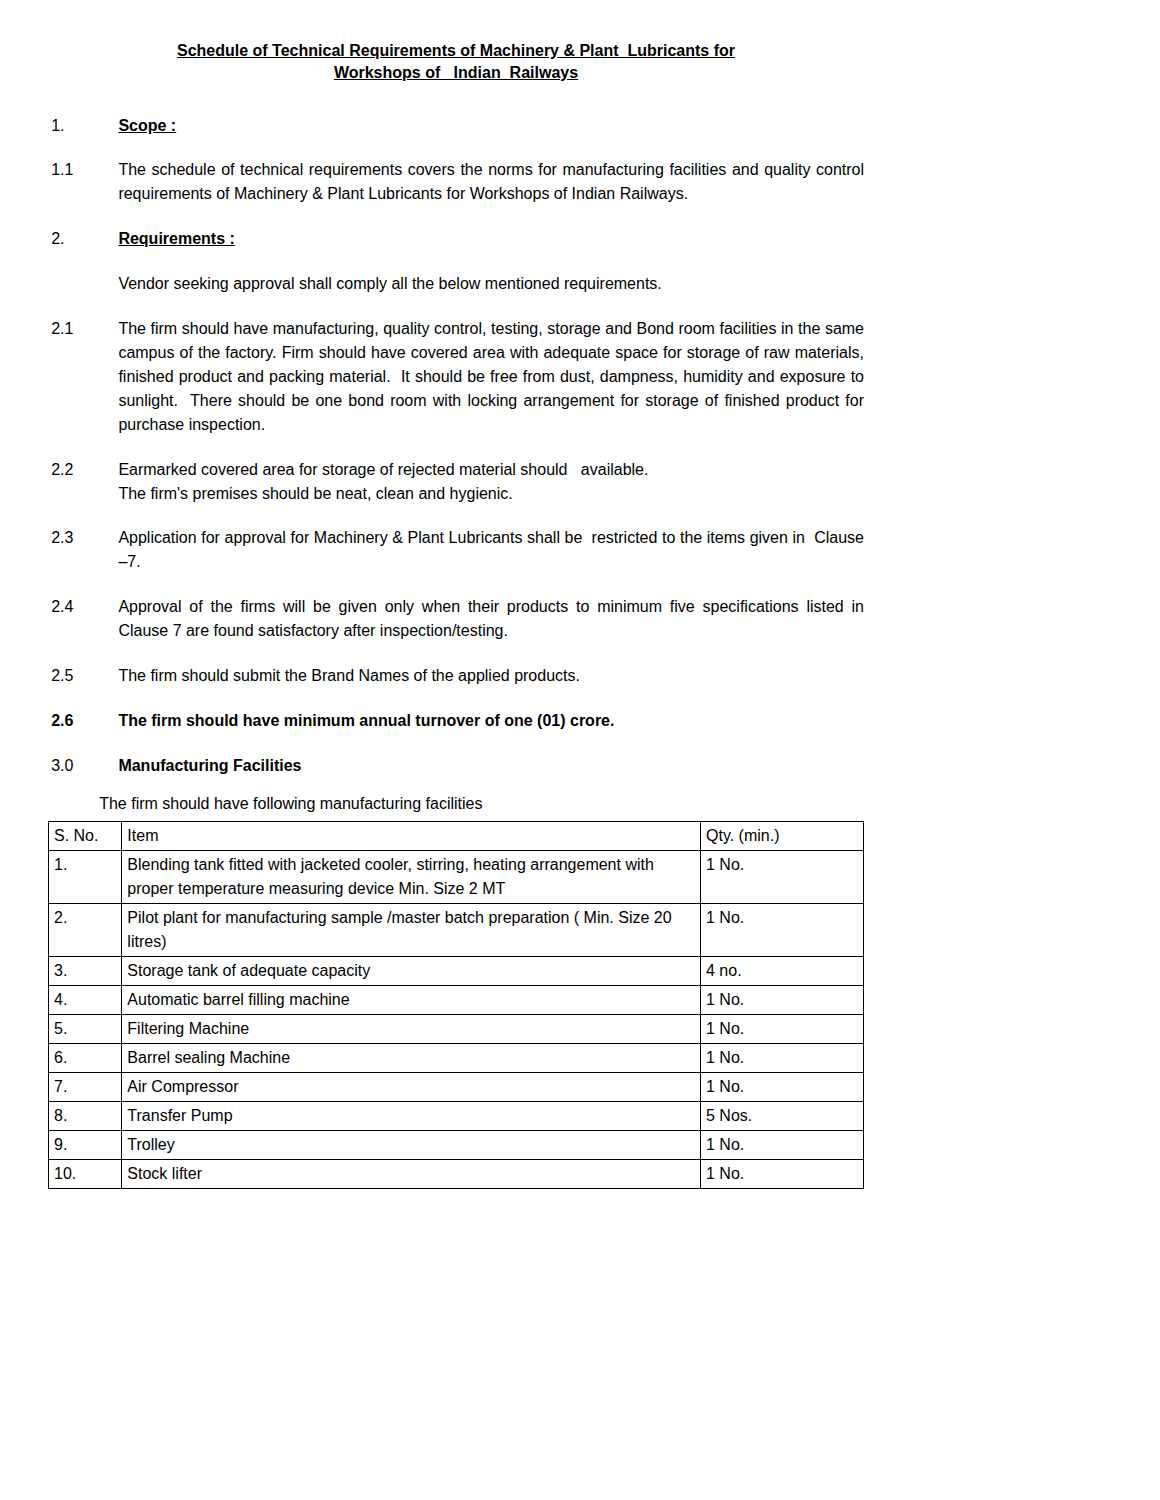Schedule of Technical Requirements of Machinery & Plant Lubricants for
Workshops of Indian Railways
1.
Scope :
1.1
The schedule of technical requirements covers the norms for manufacturing facilities and quality control requirements of Machinery & Plant Lubricants for Workshops of Indian Railways.
2.
Requirements :
Vendor seeking approval shall comply all the below mentioned requirements.
2.1
The firm should have manufacturing, quality control, testing, storage and Bond room facilities in the same campus of the factory. Firm should have covered area with adequate space for storage of raw materials, finished product and packing material. It should be free from dust, dampness, humidity and exposure to sunlight. There should be one bond room with locking arrangement for storage of finished product for purchase inspection.
2.2
Earmarked covered area for storage of rejected material should available.
The firm's premises should be neat, clean and hygienic.
2.3
Application for approval for Machinery & Plant Lubricants shall be restricted to the items given in Clause –7.
2.4
Approval of the firms will be given only when their products to minimum five specifications listed in Clause 7 are found satisfactory after inspection/testing.
2.5
The firm should submit the Brand Names of the applied products.
2.6
The firm should have minimum annual turnover of one (01) crore.
3.0
Manufacturing Facilities
The firm should have following manufacturing facilities
| S. No. | Item | Qty. (min.) |
| --- | --- | --- |
| 1. | Blending tank fitted with jacketed cooler, stirring, heating arrangement with proper temperature measuring device Min. Size 2 MT | 1 No. |
| 2. | Pilot plant for manufacturing sample /master batch preparation ( Min. Size 20 litres) | 1 No. |
| 3. | Storage tank of adequate capacity | 4 no. |
| 4. | Automatic barrel filling machine | 1 No. |
| 5. | Filtering Machine | 1 No. |
| 6. | Barrel sealing Machine | 1 No. |
| 7. | Air Compressor | 1 No. |
| 8. | Transfer Pump | 5 Nos. |
| 9. | Trolley | 1 No. |
| 10. | Stock lifter | 1 No. |